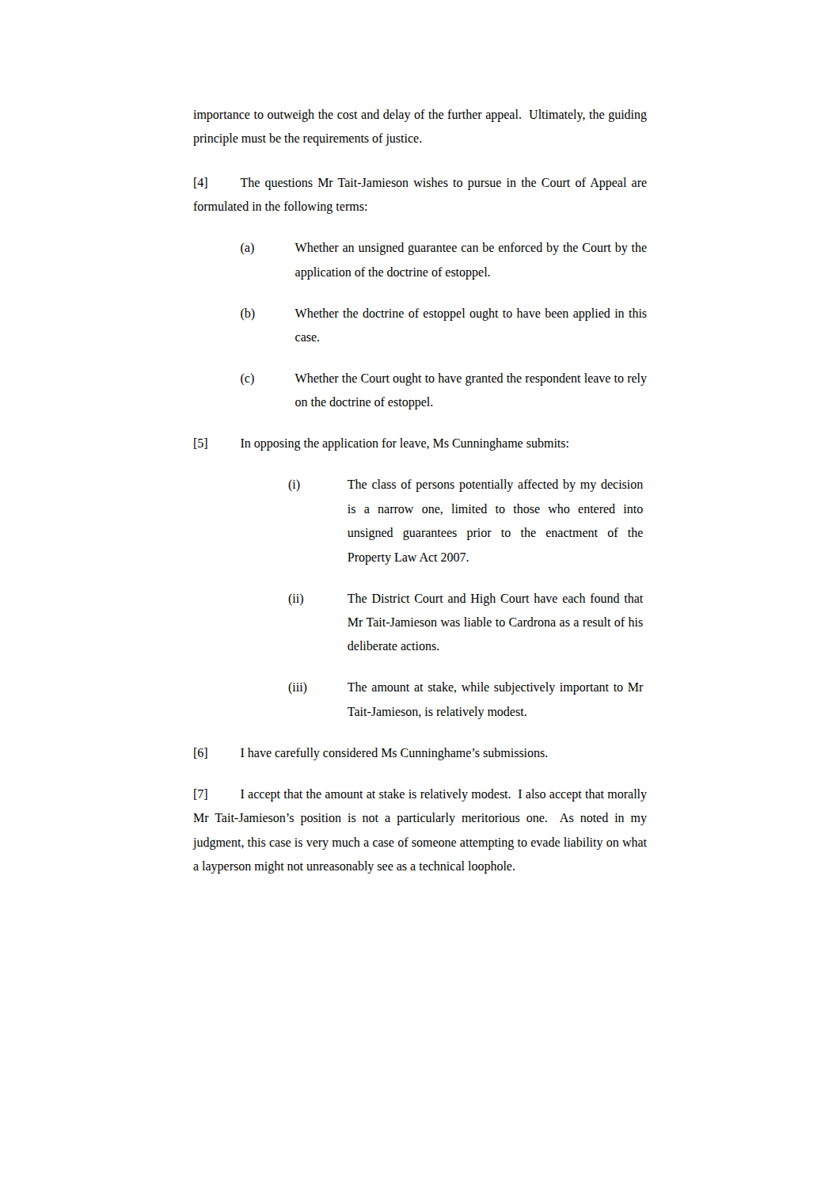importance to outweigh the cost and delay of the further appeal. Ultimately, the guiding principle must be the requirements of justice.
[4] The questions Mr Tait-Jamieson wishes to pursue in the Court of Appeal are formulated in the following terms:
(a) Whether an unsigned guarantee can be enforced by the Court by the application of the doctrine of estoppel.
(b) Whether the doctrine of estoppel ought to have been applied in this case.
(c) Whether the Court ought to have granted the respondent leave to rely on the doctrine of estoppel.
[5] In opposing the application for leave, Ms Cunninghame submits:
(i) The class of persons potentially affected by my decision is a narrow one, limited to those who entered into unsigned guarantees prior to the enactment of the Property Law Act 2007.
(ii) The District Court and High Court have each found that Mr Tait-Jamieson was liable to Cardrona as a result of his deliberate actions.
(iii) The amount at stake, while subjectively important to Mr Tait-Jamieson, is relatively modest.
[6] I have carefully considered Ms Cunninghame’s submissions.
[7] I accept that the amount at stake is relatively modest. I also accept that morally Mr Tait-Jamieson’s position is not a particularly meritorious one. As noted in my judgment, this case is very much a case of someone attempting to evade liability on what a layperson might not unreasonably see as a technical loophole.